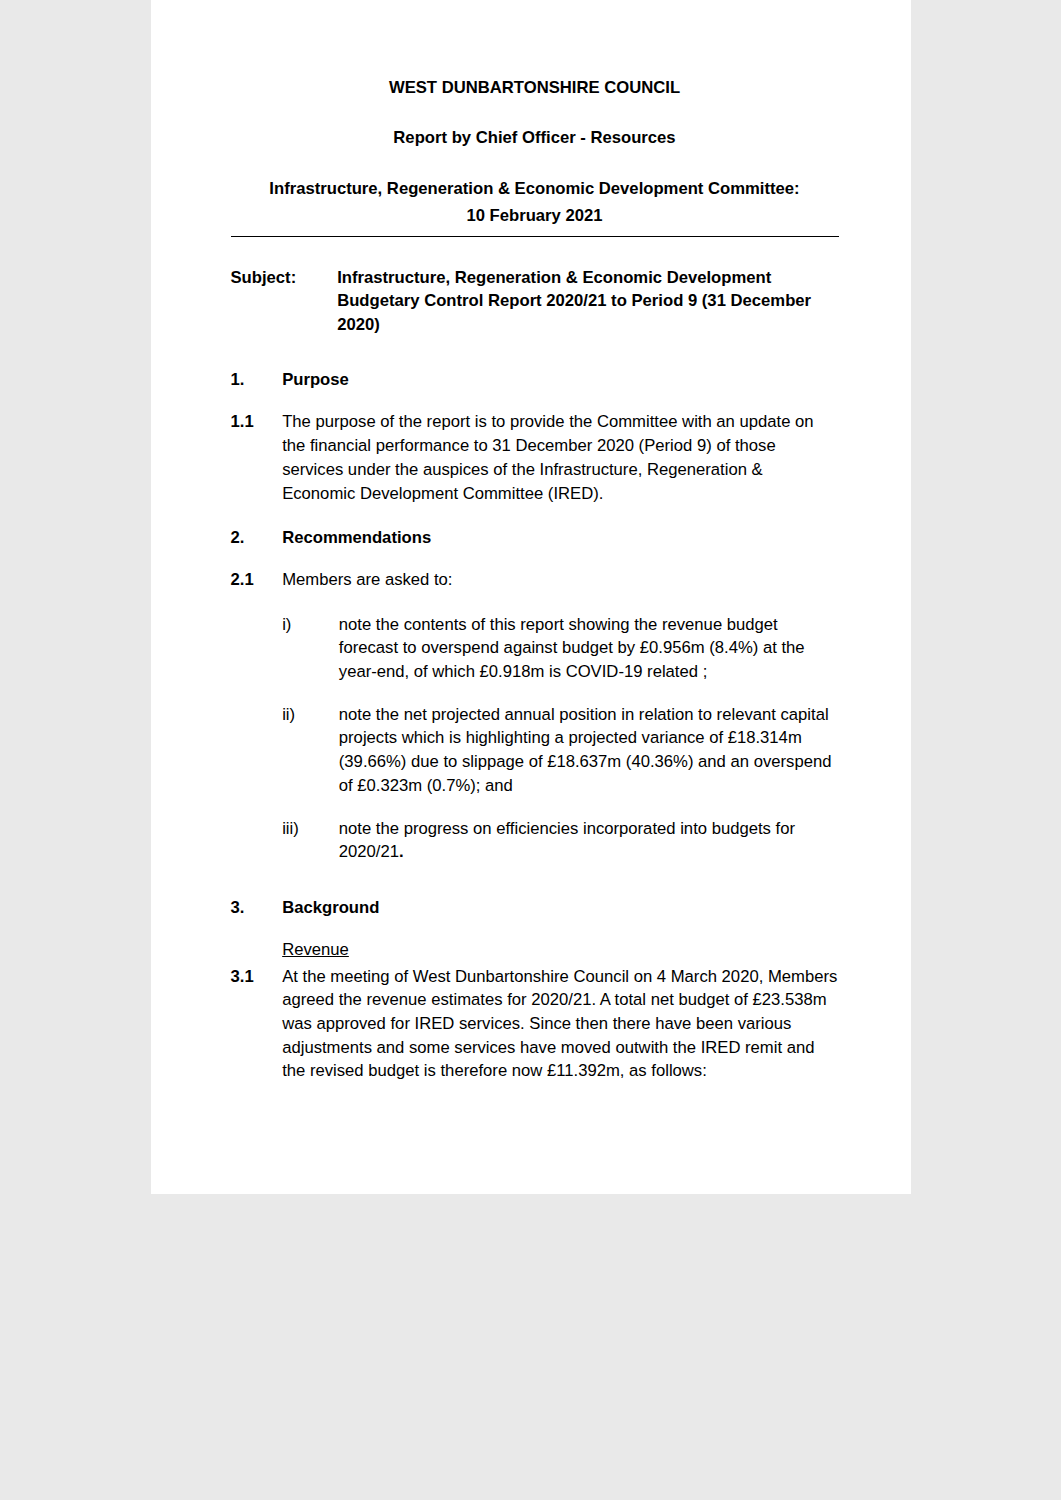WEST DUNBARTONSHIRE COUNCIL
Report by Chief Officer - Resources
Infrastructure, Regeneration & Economic Development Committee:
10 February 2021
Subject:
Infrastructure, Regeneration & Economic Development Budgetary Control Report 2020/21 to Period 9 (31 December 2020)
1.
Purpose
1.1
The purpose of the report is to provide the Committee with an update on the financial performance to 31 December 2020 (Period 9) of those services under the auspices of the Infrastructure, Regeneration & Economic Development Committee (IRED).
2.
Recommendations
2.1
Members are asked to:
i) note the contents of this report showing the revenue budget forecast to overspend against budget by £0.956m (8.4%) at the year-end, of which £0.918m is COVID-19 related ;
ii) note the net projected annual position in relation to relevant capital projects which is highlighting a projected variance of £18.314m (39.66%) due to slippage of £18.637m (40.36%) and an overspend of £0.323m (0.7%); and
iii) note the progress on efficiencies incorporated into budgets for 2020/21.
3.
Background
Revenue
3.1
At the meeting of West Dunbartonshire Council on 4 March 2020, Members agreed the revenue estimates for 2020/21. A total net budget of £23.538m was approved for IRED services. Since then there have been various adjustments and some services have moved outwith the IRED remit and the revised budget is therefore now £11.392m, as follows: